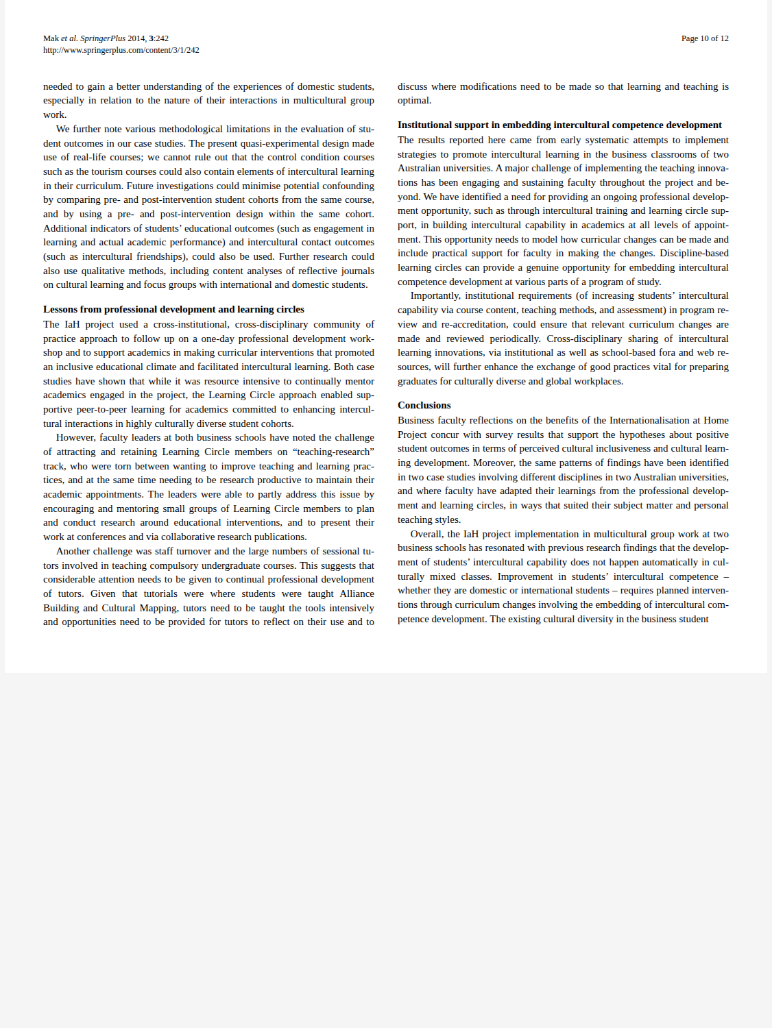Mak et al. SpringerPlus 2014, 3:242
http://www.springerplus.com/content/3/1/242
Page 10 of 12
needed to gain a better understanding of the experiences of domestic students, especially in relation to the nature of their interactions in multicultural group work.
We further note various methodological limitations in the evaluation of student outcomes in our case studies. The present quasi-experimental design made use of real-life courses; we cannot rule out that the control condition courses such as the tourism courses could also contain elements of intercultural learning in their curriculum. Future investigations could minimise potential confounding by comparing pre- and post-intervention student cohorts from the same course, and by using a pre- and post-intervention design within the same cohort. Additional indicators of students’ educational outcomes (such as engagement in learning and actual academic performance) and intercultural contact outcomes (such as intercultural friendships), could also be used. Further research could also use qualitative methods, including content analyses of reflective journals on cultural learning and focus groups with international and domestic students.
Lessons from professional development and learning circles
The IaH project used a cross-institutional, cross-disciplinary community of practice approach to follow up on a one-day professional development workshop and to support academics in making curricular interventions that promoted an inclusive educational climate and facilitated intercultural learning. Both case studies have shown that while it was resource intensive to continually mentor academics engaged in the project, the Learning Circle approach enabled supportive peer-to-peer learning for academics committed to enhancing intercultural interactions in highly culturally diverse student cohorts.
However, faculty leaders at both business schools have noted the challenge of attracting and retaining Learning Circle members on “teaching-research” track, who were torn between wanting to improve teaching and learning practices, and at the same time needing to be research productive to maintain their academic appointments. The leaders were able to partly address this issue by encouraging and mentoring small groups of Learning Circle members to plan and conduct research around educational interventions, and to present their work at conferences and via collaborative research publications.
Another challenge was staff turnover and the large numbers of sessional tutors involved in teaching compulsory undergraduate courses. This suggests that considerable attention needs to be given to continual professional development of tutors. Given that tutorials were where students were taught Alliance Building and Cultural Mapping, tutors need to be taught the tools intensively and opportunities need to be provided for tutors to reflect on their use and to discuss where modifications need to be made so that learning and teaching is optimal.
Institutional support in embedding intercultural competence development
The results reported here came from early systematic attempts to implement strategies to promote intercultural learning in the business classrooms of two Australian universities. A major challenge of implementing the teaching innovations has been engaging and sustaining faculty throughout the project and beyond. We have identified a need for providing an ongoing professional development opportunity, such as through intercultural training and learning circle support, in building intercultural capability in academics at all levels of appointment. This opportunity needs to model how curricular changes can be made and include practical support for faculty in making the changes. Discipline-based learning circles can provide a genuine opportunity for embedding intercultural competence development at various parts of a program of study.
Importantly, institutional requirements (of increasing students’ intercultural capability via course content, teaching methods, and assessment) in program review and re-accreditation, could ensure that relevant curriculum changes are made and reviewed periodically. Cross-disciplinary sharing of intercultural learning innovations, via institutional as well as school-based fora and web resources, will further enhance the exchange of good practices vital for preparing graduates for culturally diverse and global workplaces.
Conclusions
Business faculty reflections on the benefits of the Internationalisation at Home Project concur with survey results that support the hypotheses about positive student outcomes in terms of perceived cultural inclusiveness and cultural learning development. Moreover, the same patterns of findings have been identified in two case studies involving different disciplines in two Australian universities, and where faculty have adapted their learnings from the professional development and learning circles, in ways that suited their subject matter and personal teaching styles.
Overall, the IaH project implementation in multicultural group work at two business schools has resonated with previous research findings that the development of students’ intercultural capability does not happen automatically in culturally mixed classes. Improvement in students’ intercultural competence – whether they are domestic or international students – requires planned interventions through curriculum changes involving the embedding of intercultural competence development. The existing cultural diversity in the business student